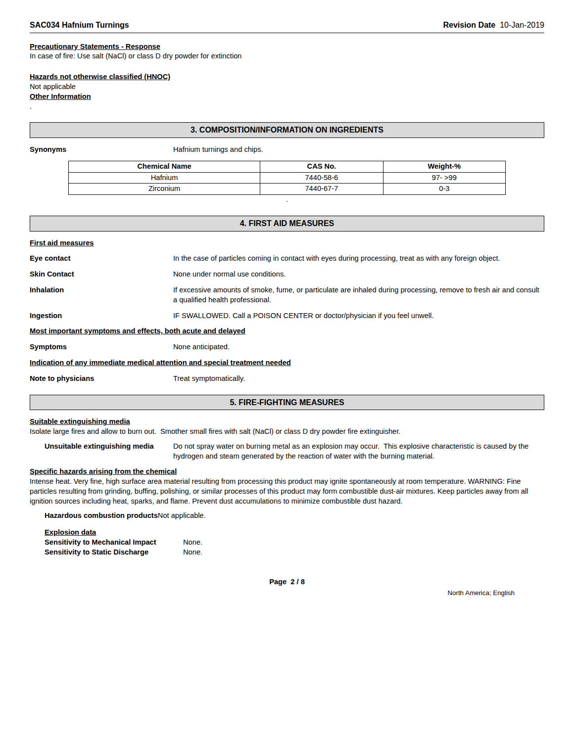SAC034 Hafnium Turnings
Revision Date 10-Jan-2019
Precautionary Statements - Response
In case of fire: Use salt (NaCl) or class D dry powder for extinction
Hazards not otherwise classified (HNOC)
Not applicable
Other Information
.
3. COMPOSITION/INFORMATION ON INGREDIENTS
Synonyms
Hafnium turnings and chips.
| Chemical Name | CAS No. | Weight-% |
| --- | --- | --- |
| Hafnium | 7440-58-6 | 97- >99 |
| Zirconium | 7440-67-7 | 0-3 |
.
4. FIRST AID MEASURES
First aid measures
Eye contact
In the case of particles coming in contact with eyes during processing, treat as with any foreign object.
Skin Contact
None under normal use conditions.
Inhalation
If excessive amounts of smoke, fume, or particulate are inhaled during processing, remove to fresh air and consult a qualified health professional.
Ingestion
IF SWALLOWED. Call a POISON CENTER or doctor/physician if you feel unwell.
Most important symptoms and effects, both acute and delayed
Symptoms
None anticipated.
Indication of any immediate medical attention and special treatment needed
Note to physicians
Treat symptomatically.
5. FIRE-FIGHTING MEASURES
Suitable extinguishing media
Isolate large fires and allow to burn out. Smother small fires with salt (NaCl) or class D dry powder fire extinguisher.
Unsuitable extinguishing media
Do not spray water on burning metal as an explosion may occur. This explosive characteristic is caused by the hydrogen and steam generated by the reaction of water with the burning material.
Specific hazards arising from the chemical
Intense heat. Very fine, high surface area material resulting from processing this product may ignite spontaneously at room temperature. WARNING: Fine particles resulting from grinding, buffing, polishing, or similar processes of this product may form combustible dust-air mixtures. Keep particles away from all ignition sources including heat, sparks, and flame. Prevent dust accumulations to minimize combustible dust hazard.
Hazardous combustion products Not applicable.
Explosion data
Sensitivity to Mechanical Impact
None.
Sensitivity to Static Discharge
None.
Page 2 / 8
North America; English